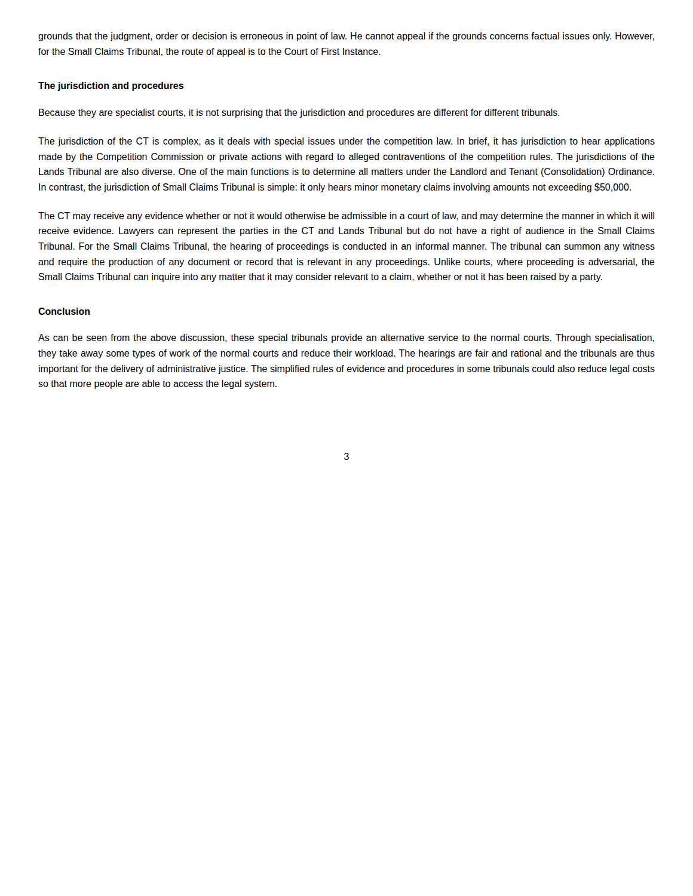grounds that the judgment, order or decision is erroneous in point of law. He cannot appeal if the grounds concerns factual issues only. However, for the Small Claims Tribunal, the route of appeal is to the Court of First Instance.
The jurisdiction and procedures
Because they are specialist courts, it is not surprising that the jurisdiction and procedures are different for different tribunals.
The jurisdiction of the CT is complex, as it deals with special issues under the competition law. In brief, it has jurisdiction to hear applications made by the Competition Commission or private actions with regard to alleged contraventions of the competition rules. The jurisdictions of the Lands Tribunal are also diverse. One of the main functions is to determine all matters under the Landlord and Tenant (Consolidation) Ordinance. In contrast, the jurisdiction of Small Claims Tribunal is simple: it only hears minor monetary claims involving amounts not exceeding $50,000.
The CT may receive any evidence whether or not it would otherwise be admissible in a court of law, and may determine the manner in which it will receive evidence. Lawyers can represent the parties in the CT and Lands Tribunal but do not have a right of audience in the Small Claims Tribunal. For the Small Claims Tribunal, the hearing of proceedings is conducted in an informal manner. The tribunal can summon any witness and require the production of any document or record that is relevant in any proceedings. Unlike courts, where proceeding is adversarial, the Small Claims Tribunal can inquire into any matter that it may consider relevant to a claim, whether or not it has been raised by a party.
Conclusion
As can be seen from the above discussion, these special tribunals provide an alternative service to the normal courts. Through specialisation, they take away some types of work of the normal courts and reduce their workload. The hearings are fair and rational and the tribunals are thus important for the delivery of administrative justice. The simplified rules of evidence and procedures in some tribunals could also reduce legal costs so that more people are able to access the legal system.
3